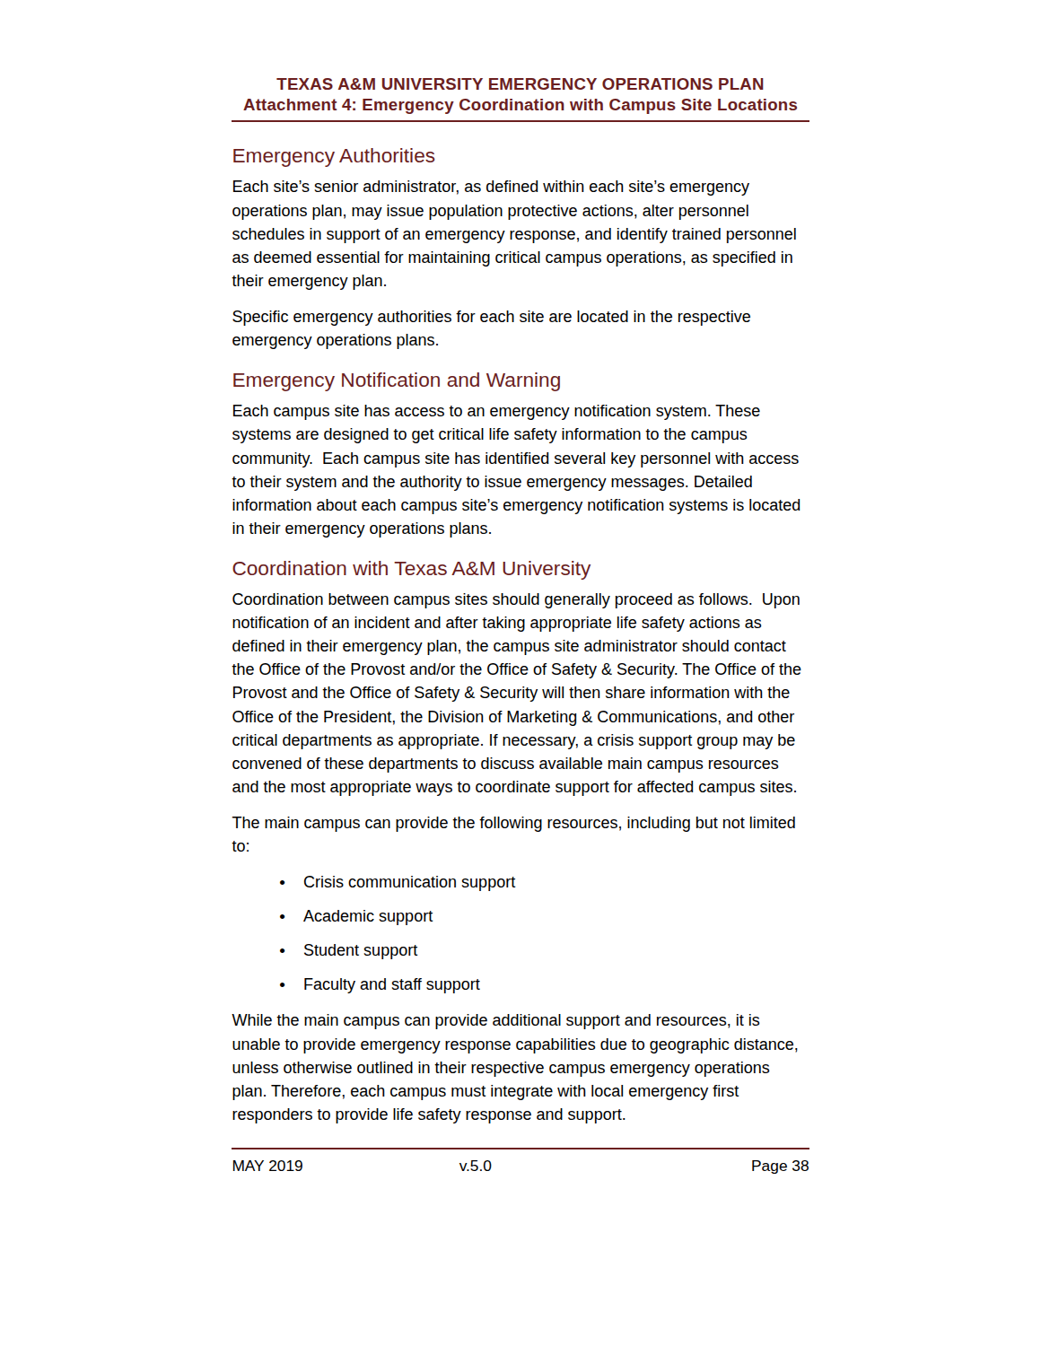TEXAS A&M UNIVERSITY EMERGENCY OPERATIONS PLAN Attachment 4: Emergency Coordination with Campus Site Locations
Emergency Authorities
Each site’s senior administrator, as defined within each site’s emergency operations plan, may issue population protective actions, alter personnel schedules in support of an emergency response, and identify trained personnel as deemed essential for maintaining critical campus operations, as specified in their emergency plan.
Specific emergency authorities for each site are located in the respective emergency operations plans.
Emergency Notification and Warning
Each campus site has access to an emergency notification system. These systems are designed to get critical life safety information to the campus community. Each campus site has identified several key personnel with access to their system and the authority to issue emergency messages. Detailed information about each campus site’s emergency notification systems is located in their emergency operations plans.
Coordination with Texas A&M University
Coordination between campus sites should generally proceed as follows. Upon notification of an incident and after taking appropriate life safety actions as defined in their emergency plan, the campus site administrator should contact the Office of the Provost and/or the Office of Safety & Security. The Office of the Provost and the Office of Safety & Security will then share information with the Office of the President, the Division of Marketing & Communications, and other critical departments as appropriate. If necessary, a crisis support group may be convened of these departments to discuss available main campus resources and the most appropriate ways to coordinate support for affected campus sites.
The main campus can provide the following resources, including but not limited to:
Crisis communication support
Academic support
Student support
Faculty and staff support
While the main campus can provide additional support and resources, it is unable to provide emergency response capabilities due to geographic distance, unless otherwise outlined in their respective campus emergency operations plan. Therefore, each campus must integrate with local emergency first responders to provide life safety response and support.
MAY 2019 v.5.0 Page 38